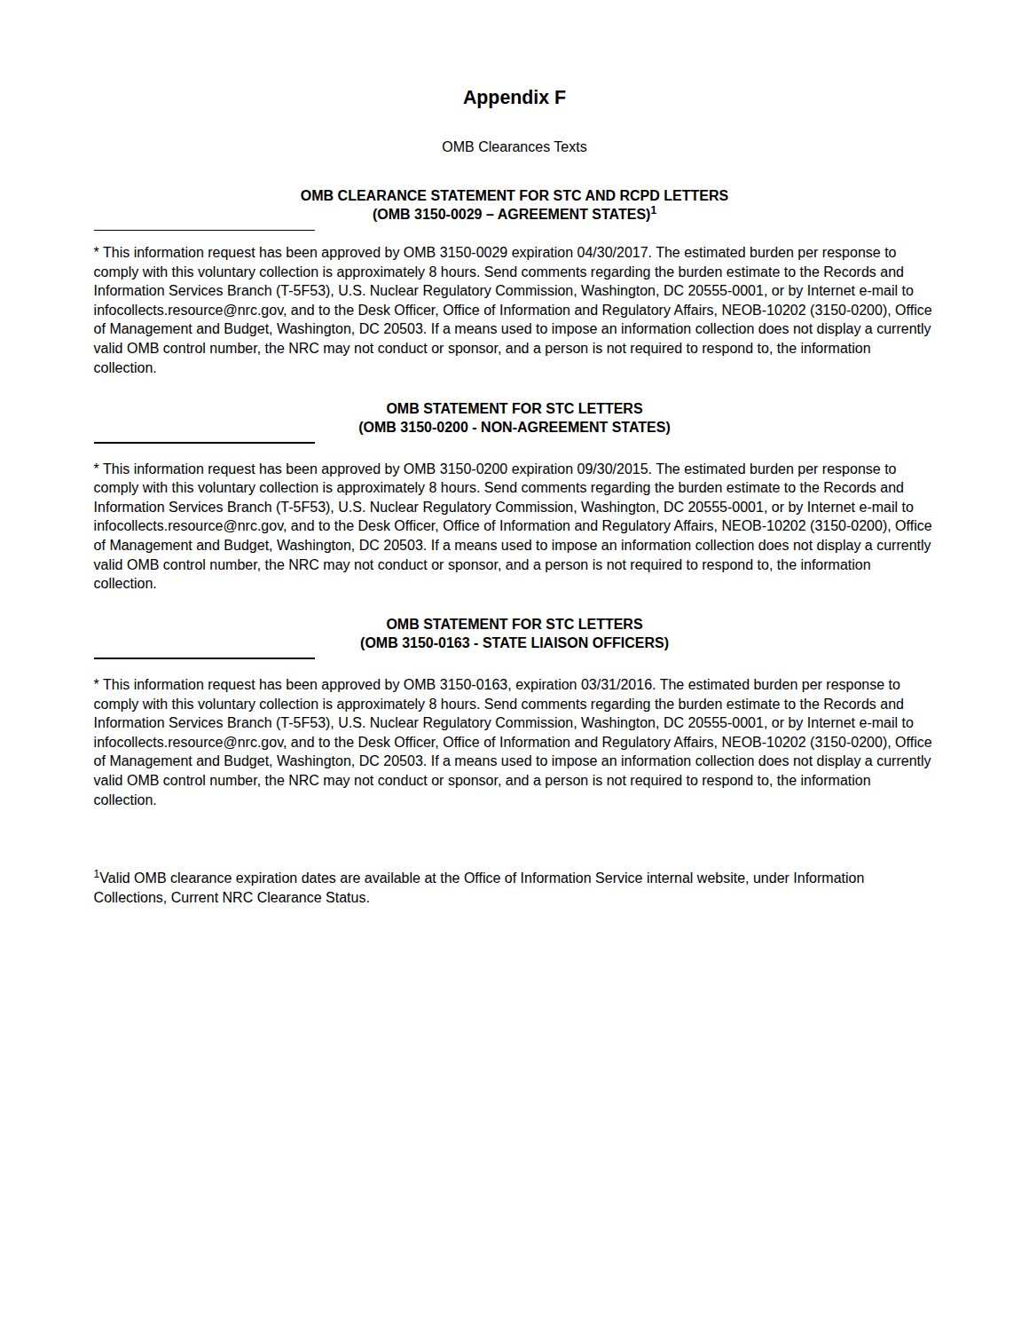Appendix F
OMB Clearances Texts
OMB CLEARANCE STATEMENT FOR STC AND RCPD LETTERS
(OMB 3150-0029 – AGREEMENT STATES)1
* This information request has been approved by OMB 3150-0029 expiration 04/30/2017. The estimated burden per response to comply with this voluntary collection is approximately 8 hours. Send comments regarding the burden estimate to the Records and Information Services Branch (T-5F53), U.S. Nuclear Regulatory Commission, Washington, DC 20555-0001, or by Internet e-mail to infocollects.resource@nrc.gov, and to the Desk Officer, Office of Information and Regulatory Affairs, NEOB-10202 (3150-0200), Office of Management and Budget, Washington, DC 20503. If a means used to impose an information collection does not display a currently valid OMB control number, the NRC may not conduct or sponsor, and a person is not required to respond to, the information collection.
OMB STATEMENT FOR STC LETTERS
(OMB 3150-0200 - NON-AGREEMENT STATES)
* This information request has been approved by OMB 3150-0200 expiration 09/30/2015. The estimated burden per response to comply with this voluntary collection is approximately 8 hours. Send comments regarding the burden estimate to the Records and Information Services Branch (T-5F53), U.S. Nuclear Regulatory Commission, Washington, DC 20555-0001, or by Internet e-mail to infocollects.resource@nrc.gov, and to the Desk Officer, Office of Information and Regulatory Affairs, NEOB-10202 (3150-0200), Office of Management and Budget, Washington, DC 20503. If a means used to impose an information collection does not display a currently valid OMB control number, the NRC may not conduct or sponsor, and a person is not required to respond to, the information collection.
OMB STATEMENT FOR STC LETTERS
(OMB 3150-0163 - STATE LIAISON OFFICERS)
* This information request has been approved by OMB 3150-0163, expiration 03/31/2016. The estimated burden per response to comply with this voluntary collection is approximately 8 hours. Send comments regarding the burden estimate to the Records and Information Services Branch (T-5F53), U.S. Nuclear Regulatory Commission, Washington, DC 20555-0001, or by Internet e-mail to infocollects.resource@nrc.gov, and to the Desk Officer, Office of Information and Regulatory Affairs, NEOB-10202 (3150-0200), Office of Management and Budget, Washington, DC 20503. If a means used to impose an information collection does not display a currently valid OMB control number, the NRC may not conduct or sponsor, and a person is not required to respond to, the information collection.
1Valid OMB clearance expiration dates are available at the Office of Information Service internal website, under Information Collections, Current NRC Clearance Status.